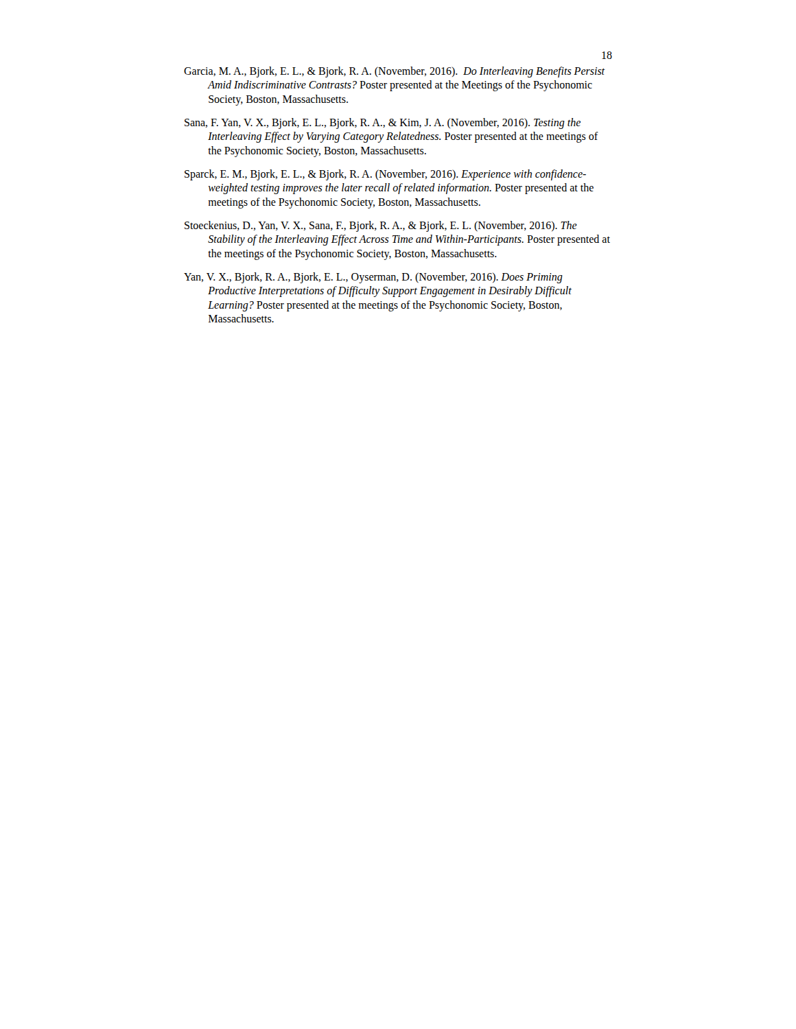18
Garcia, M. A., Bjork, E. L., & Bjork, R. A. (November, 2016). Do Interleaving Benefits Persist Amid Indiscriminative Contrasts? Poster presented at the Meetings of the Psychonomic Society, Boston, Massachusetts.
Sana, F. Yan, V. X., Bjork, E. L., Bjork, R. A., & Kim, J. A. (November, 2016). Testing the Interleaving Effect by Varying Category Relatedness. Poster presented at the meetings of the Psychonomic Society, Boston, Massachusetts.
Sparck, E. M., Bjork, E. L., & Bjork, R. A. (November, 2016). Experience with confidence-weighted testing improves the later recall of related information. Poster presented at the meetings of the Psychonomic Society, Boston, Massachusetts.
Stoeckenius, D., Yan, V. X., Sana, F., Bjork, R. A., & Bjork, E. L. (November, 2016). The Stability of the Interleaving Effect Across Time and Within-Participants. Poster presented at the meetings of the Psychonomic Society, Boston, Massachusetts.
Yan, V. X., Bjork, R. A., Bjork, E. L., Oyserman, D. (November, 2016). Does Priming Productive Interpretations of Difficulty Support Engagement in Desirably Difficult Learning? Poster presented at the meetings of the Psychonomic Society, Boston, Massachusetts.